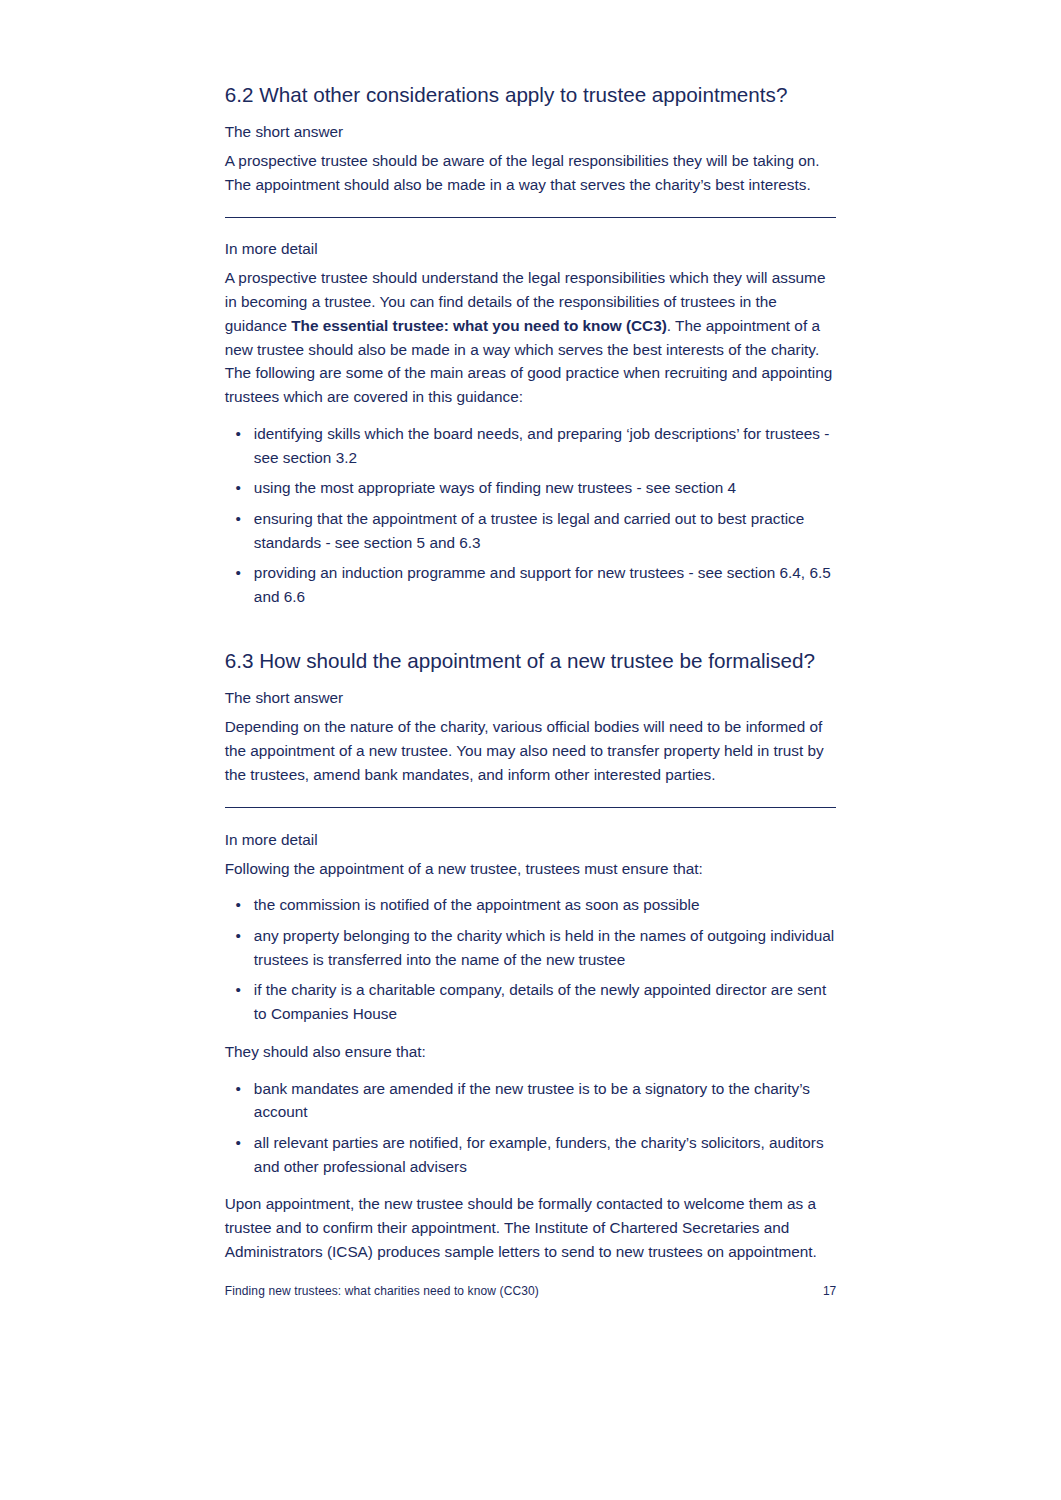6.2 What other considerations apply to trustee appointments?
The short answer
A prospective trustee should be aware of the legal responsibilities they will be taking on. The appointment should also be made in a way that serves the charity’s best interests.
In more detail
A prospective trustee should understand the legal responsibilities which they will assume in becoming a trustee. You can find details of the responsibilities of trustees in the guidance The essential trustee: what you need to know (CC3). The appointment of a new trustee should also be made in a way which serves the best interests of the charity. The following are some of the main areas of good practice when recruiting and appointing trustees which are covered in this guidance:
identifying skills which the board needs, and preparing ‘job descriptions’ for trustees - see section 3.2
using the most appropriate ways of finding new trustees - see section 4
ensuring that the appointment of a trustee is legal and carried out to best practice standards - see section 5 and 6.3
providing an induction programme and support for new trustees - see section 6.4, 6.5 and 6.6
6.3 How should the appointment of a new trustee be formalised?
The short answer
Depending on the nature of the charity, various official bodies will need to be informed of the appointment of a new trustee. You may also need to transfer property held in trust by the trustees, amend bank mandates, and inform other interested parties.
In more detail
Following the appointment of a new trustee, trustees must ensure that:
the commission is notified of the appointment as soon as possible
any property belonging to the charity which is held in the names of outgoing individual trustees is transferred into the name of the new trustee
if the charity is a charitable company, details of the newly appointed director are sent to Companies House
They should also ensure that:
bank mandates are amended if the new trustee is to be a signatory to the charity’s account
all relevant parties are notified, for example, funders, the charity’s solicitors, auditors and other professional advisers
Upon appointment, the new trustee should be formally contacted to welcome them as a trustee and to confirm their appointment. The Institute of Chartered Secretaries and Administrators (ICSA) produces sample letters to send to new trustees on appointment.
Finding new trustees: what charities need to know (CC30) 17